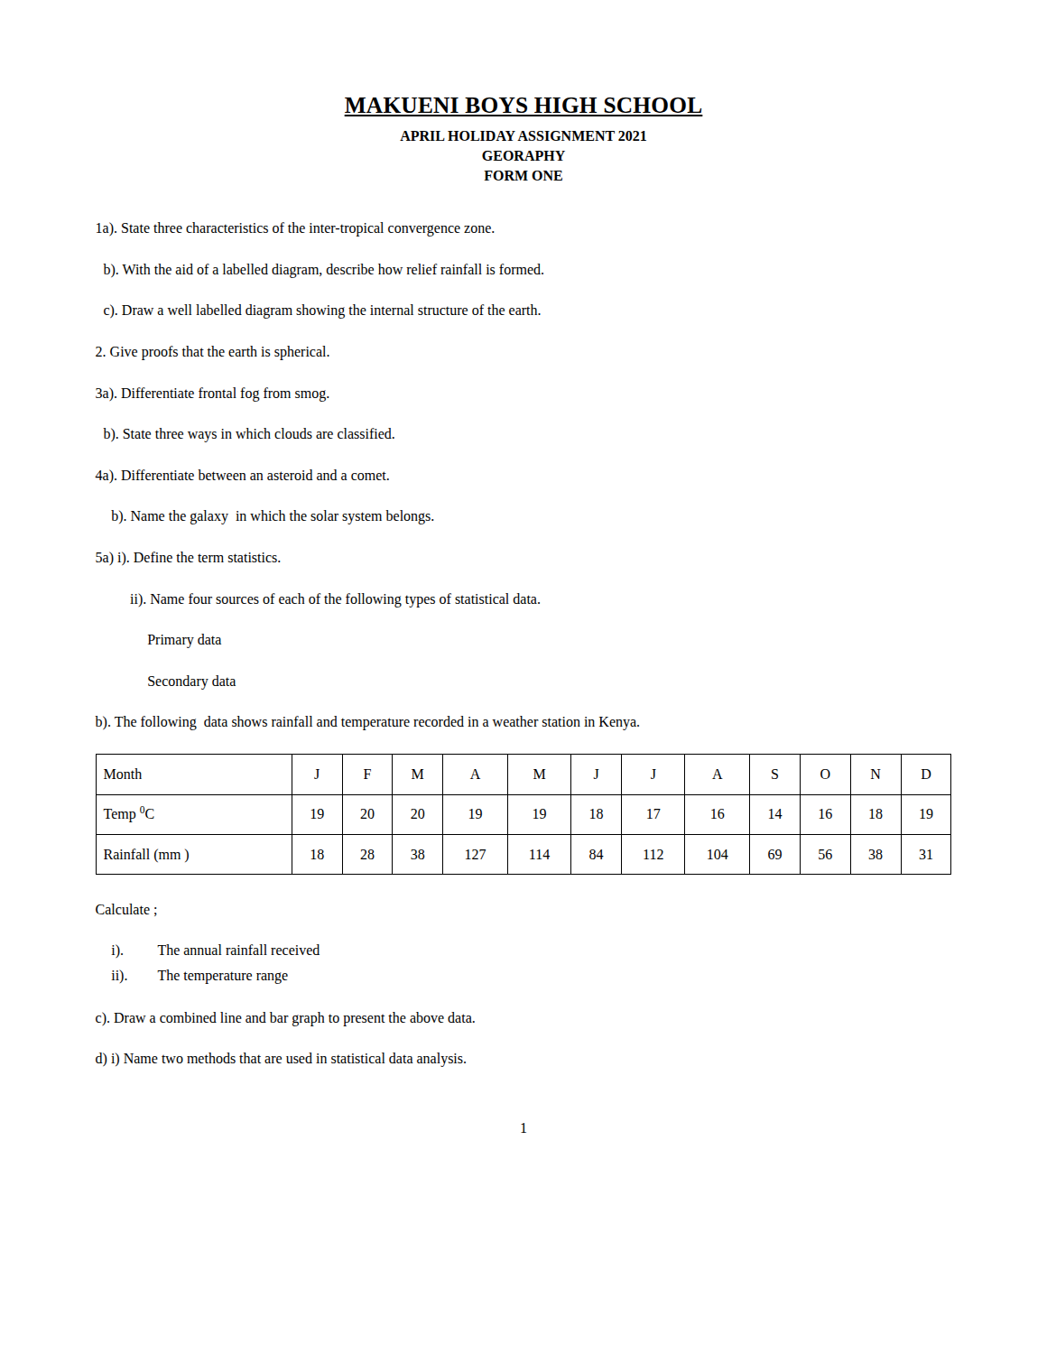MAKUENI BOYS HIGH SCHOOL
APRIL HOLIDAY ASSIGNMENT 2021
GEORAPHY
FORM ONE
1a). State three characteristics of the inter-tropical convergence zone.
b). With the aid of a labelled diagram, describe how relief rainfall is formed.
c). Draw a well labelled diagram showing the internal structure of the earth.
2. Give proofs that the earth is spherical.
3a). Differentiate frontal fog from smog.
b). State three ways in which clouds are classified.
4a). Differentiate between an asteroid and a comet.
b). Name the galaxy in which the solar system belongs.
5a) i). Define the term statistics.
ii). Name four sources of each of the following types of statistical data.
Primary data
Secondary data
b). The following data shows rainfall and temperature recorded in a weather station in Kenya.
| Month | J | F | M | A | M | J | J | A | S | O | N | D |
| Temp 0 C | 19 | 20 | 20 | 19 | 19 | 18 | 17 | 16 | 14 | 16 | 18 | 19 |
| Rainfall (mm ) | 18 | 28 | 38 | 127 | 114 | 84 | 112 | 104 | 69 | 56 | 38 | 31 |
Calculate ;
i). The annual rainfall received
ii). The temperature range
c). Draw a combined line and bar graph to present the above data.
d) i) Name two methods that are used in statistical data analysis.
1